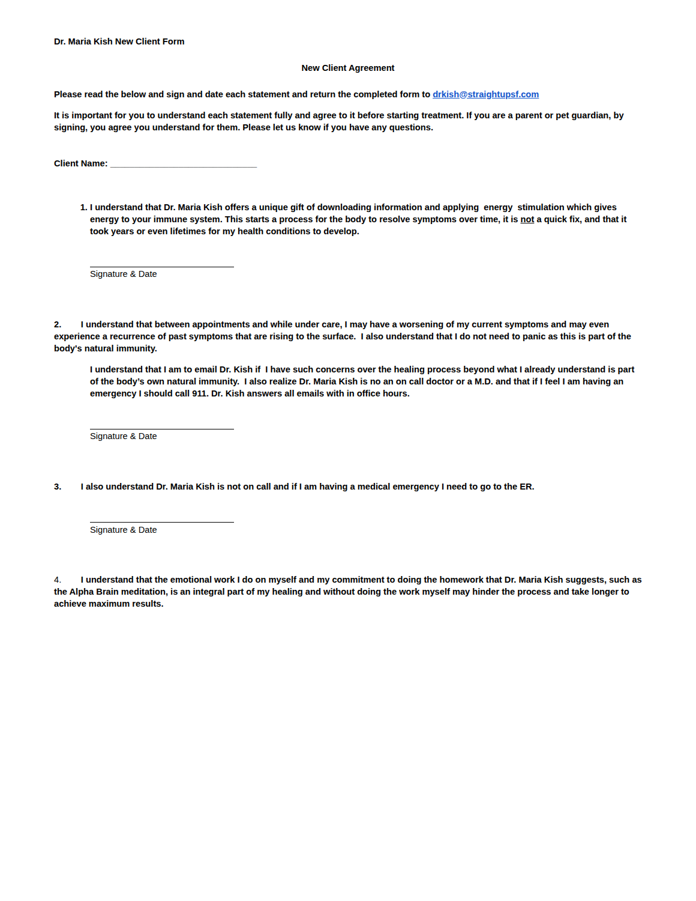Dr. Maria Kish New Client Form
New Client Agreement
Please read the below and sign and date each statement and return the completed form to drkish@straightupsf.com
It is important for you to understand each statement fully and agree to it before starting treatment. If you are a parent or pet guardian, by signing, you agree you understand for them. Please let us know if you have any questions.
Client Name: ______________________________
I understand that Dr. Maria Kish offers a unique gift of downloading information and applying energy stimulation which gives energy to your immune system. This starts a process for the body to resolve symptoms over time, it is not a quick fix, and that it took years or even lifetimes for my health conditions to develop.
Signature & Date
2. I understand that between appointments and while under care, I may have a worsening of my current symptoms and may even experience a recurrence of past symptoms that are rising to the surface. I also understand that I do not need to panic as this is part of the body's natural immunity.
I understand that I am to email Dr. Kish if I have such concerns over the healing process beyond what I already understand is part of the body’s own natural immunity. I also realize Dr. Maria Kish is no an on call doctor or a M.D. and that if I feel I am having an emergency I should call 911. Dr. Kish answers all emails with in office hours.
Signature & Date
3. I also understand Dr. Maria Kish is not on call and if I am having a medical emergency I need to go to the ER.
Signature & Date
4. I understand that the emotional work I do on myself and my commitment to doing the homework that Dr. Maria Kish suggests, such as the Alpha Brain meditation, is an integral part of my healing and without doing the work myself may hinder the process and take longer to achieve maximum results.